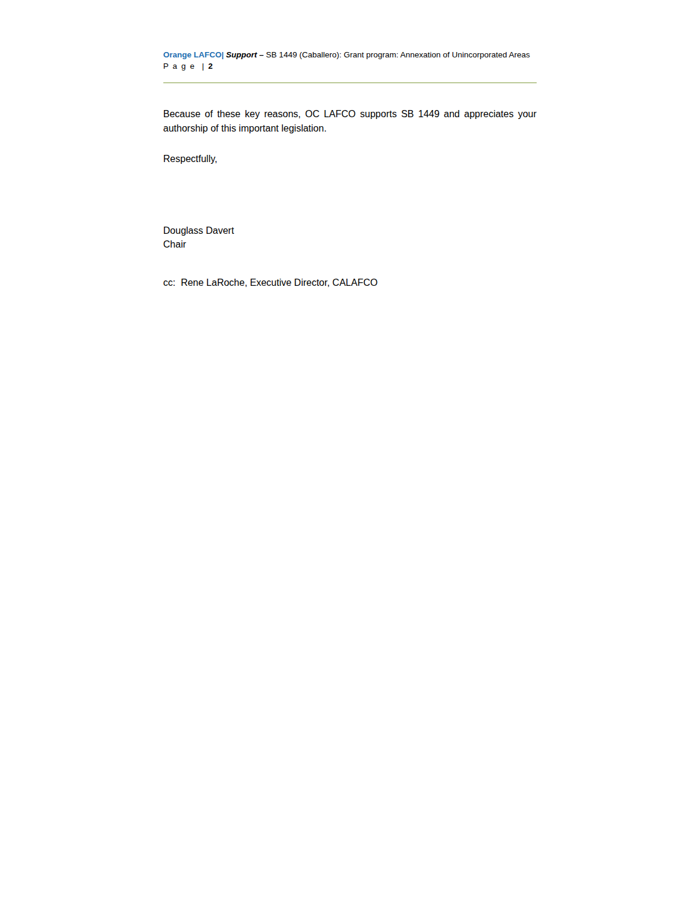Orange LAFCO| Support – SB 1449 (Caballero): Grant program: Annexation of Unincorporated Areas
P a g e | 2
Because of these key reasons, OC LAFCO supports SB 1449 and appreciates your authorship of this important legislation.
Respectfully,
Douglass Davert
Chair
cc: Rene LaRoche, Executive Director, CALAFCO